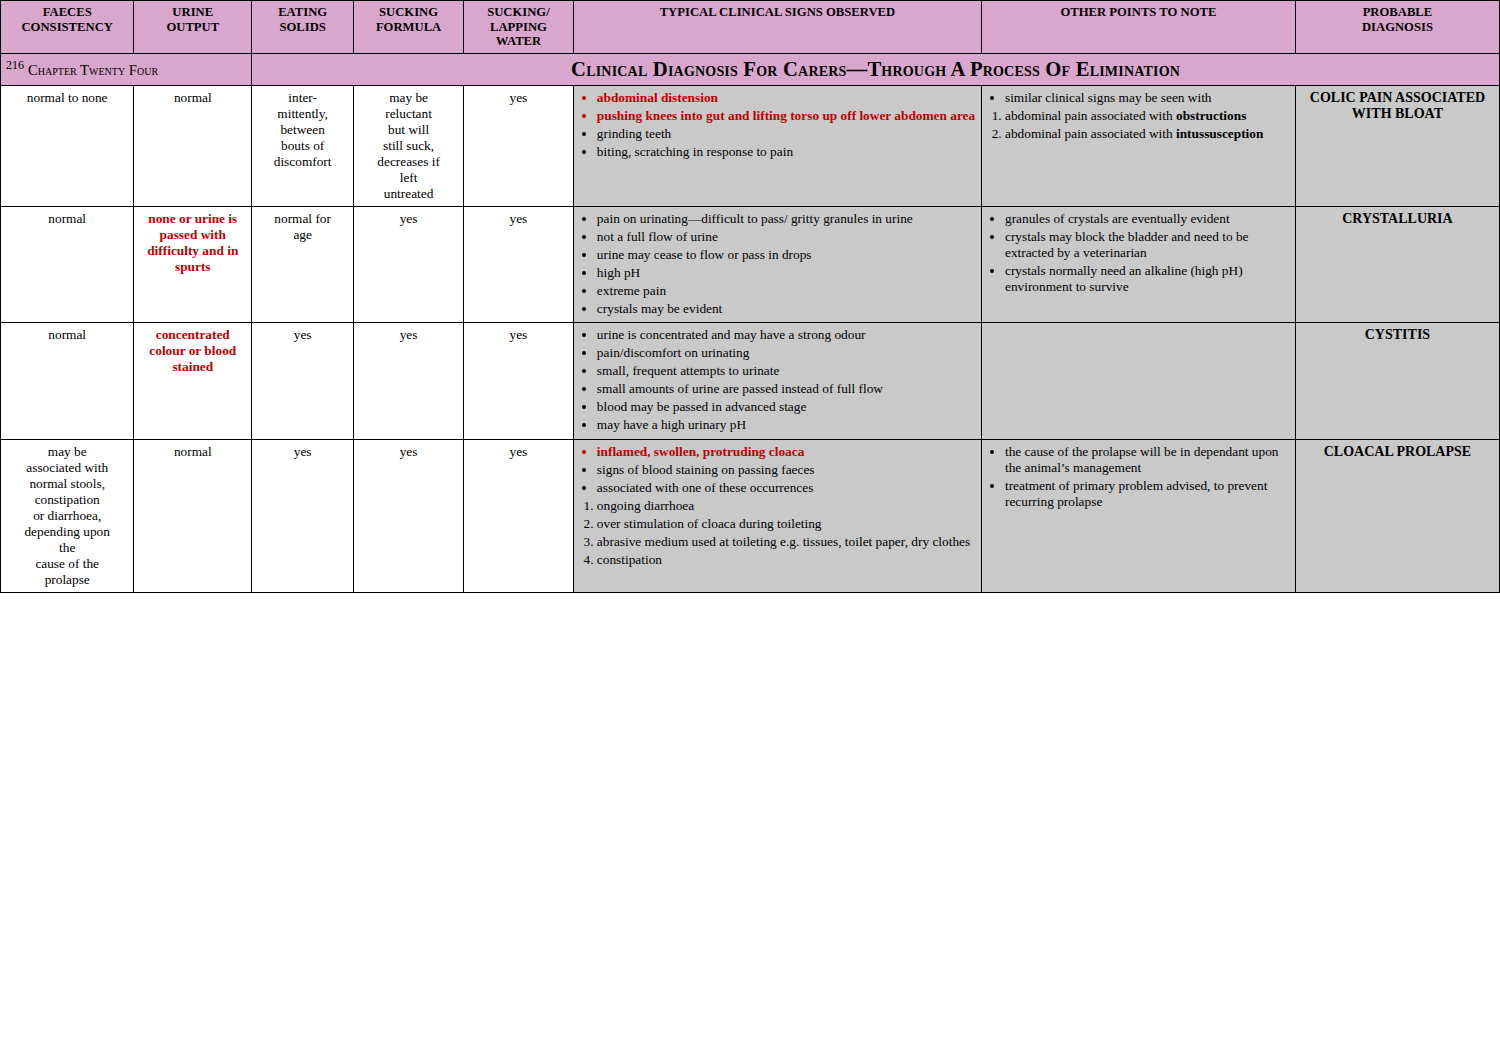| 216 Chapter Twenty Four | Clinical Diagnosis For Carers—Through A Process Of Elimination |
| Faeces Consistency | Urine Output | Eating Solids | Sucking Formula | Sucking/ Lapping Water | Typical Clinical Signs Observed | Other Points To Note | Probable Diagnosis |
| normal to none | normal | inter- mittently, between bouts of discomfort | may be reluctant but will still suck, decreases if left untreated | yes | abdominal distension pushing knees into gut and lifting torso up off lower abdomen area grinding teeth biting, scratching in response to pain | similar clinical signs may be seen with abdominal pain associated with obstructions abdominal pain associated with intussusception | Colic Pain Associated With Bloat |
| normal | none or urine is passed with difficulty and in spurts | normal for age | yes | yes | pain on urinating—difficult to pass/ gritty granules in urine not a full flow of urine urine may cease to flow or pass in drops high pH extreme pain crystals may be evident | granules of crystals are eventually evident crystals may block the bladder and need to be extracted by a veterinarian crystals normally need an alkaline (high pH) environment to survive | Crystalluria |
| normal | concentrated colour or blood stained | yes | yes | yes | urine is concentrated and may have a strong odour pain/discomfort on urinating small, frequent attempts to urinate small amounts of urine are passed instead of full flow blood may be passed in advanced stage may have a high urinary pH | | Cystitis |
| may be associated with normal stools, constipation or diarrhoea, depending upon the cause of the prolapse | normal | yes | yes | yes | inflamed, swollen, protruding cloaca signs of blood staining on passing faeces associated with one of these occurrences ongoing diarrhoea over stimulation of cloaca during toileting abrasive medium used at toileting e.g. tissues, toilet paper, dry clothes constipation | the cause of the prolapse will be in dependant upon the animal’s management treatment of primary problem advised, to prevent recurring prolapse | Cloacal Prolapse |